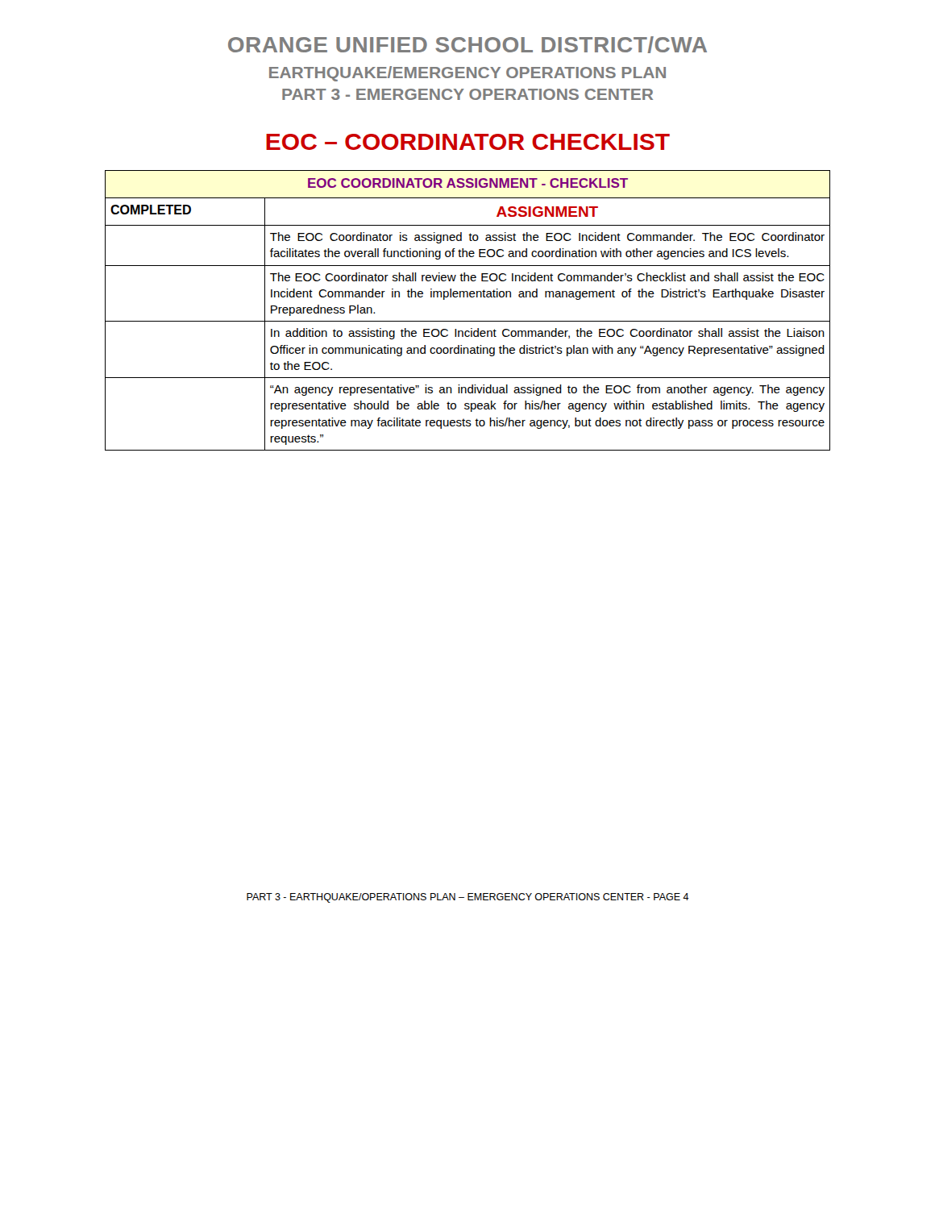ORANGE UNIFIED SCHOOL DISTRICT/CWA
EARTHQUAKE/EMERGENCY OPERATIONS PLAN
PART 3 - EMERGENCY OPERATIONS CENTER
EOC – COORDINATOR CHECKLIST
| EOC COORDINATOR ASSIGNMENT - CHECKLIST |
| --- |
| COMPLETED | ASSIGNMENT |
| | The EOC Coordinator is assigned to assist the EOC Incident Commander. The EOC Coordinator facilitates the overall functioning of the EOC and coordination with other agencies and ICS levels. |
| | The EOC Coordinator shall review the EOC Incident Commander’s Checklist and shall assist the EOC Incident Commander in the implementation and management of the District’s Earthquake Disaster Preparedness Plan. |
| | In addition to assisting the EOC Incident Commander, the EOC Coordinator shall assist the Liaison Officer in communicating and coordinating the district’s plan with any “Agency Representative” assigned to the EOC. |
| | “An agency representative” is an individual assigned to the EOC from another agency. The agency representative should be able to speak for his/her agency within established limits. The agency representative may facilitate requests to his/her agency, but does not directly pass or process resource requests.” |
PART 3 - EARTHQUAKE/OPERATIONS PLAN – EMERGENCY OPERATIONS CENTER - PAGE 4